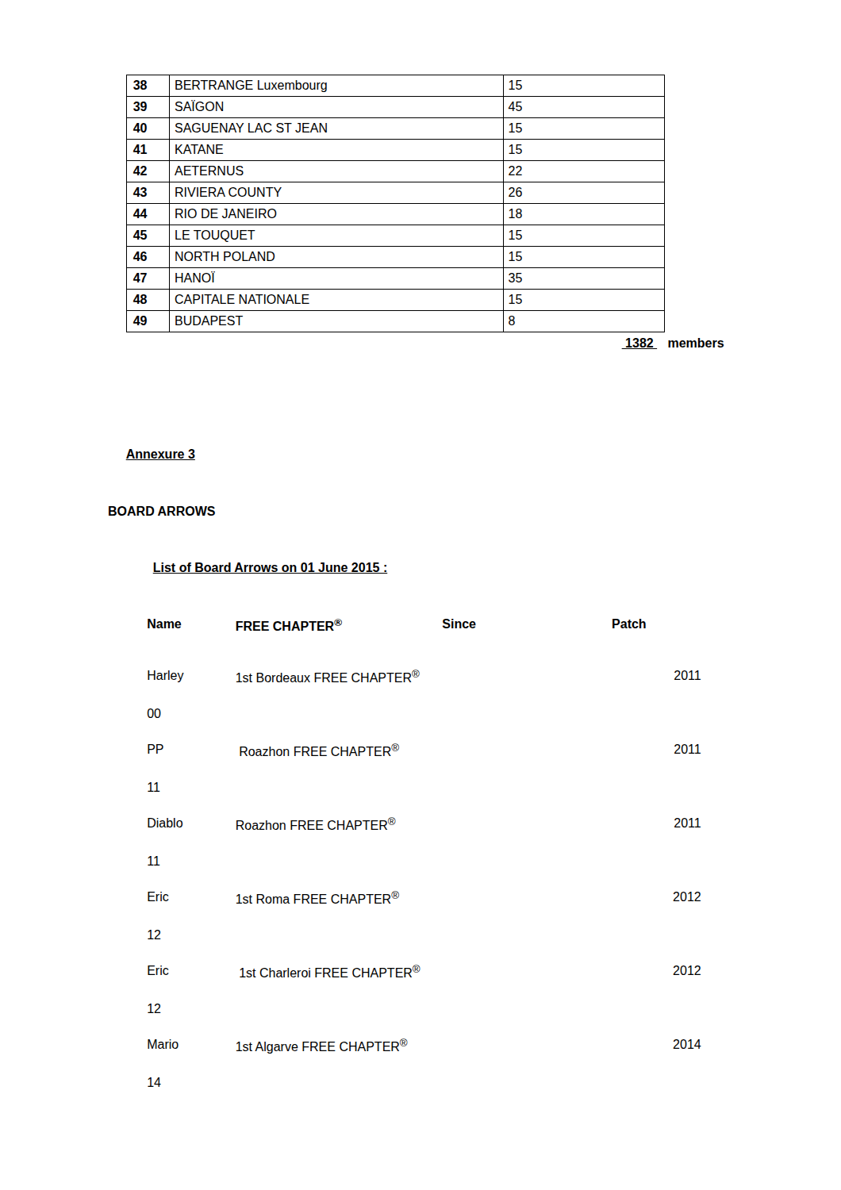| 38 | BERTRANGE Luxembourg | 15 |
| 39 | SAÏGON | 45 |
| 40 | SAGUENAY LAC ST JEAN | 15 |
| 41 | KATANE | 15 |
| 42 | AETERNUS | 22 |
| 43 | RIVIERA COUNTY | 26 |
| 44 | RIO DE JANEIRO | 18 |
| 45 | LE TOUQUET | 15 |
| 46 | NORTH POLAND | 15 |
| 47 | HANOÏ | 35 |
| 48 | CAPITALE NATIONALE | 15 |
| 49 | BUDAPEST | 8 |
1382 members
Annexure 3
BOARD ARROWS
List of Board Arrows on 01 June 2015 :
| Name | FREE CHAPTER ® | Since | Patch |
| --- | --- | --- | --- |
| Harley | 1st Bordeaux FREE CHAPTER ® | | 2011 |
| 00 | | | |
| PP | Roazhon FREE CHAPTER ® | | 2011 |
| 11 | | | |
| Diablo | Roazhon FREE CHAPTER ® | | 2011 |
| 11 | | | |
| Eric | 1st Roma FREE CHAPTER ® | | 2012 |
| 12 | | | |
| Eric | 1st Charleroi FREE CHAPTER ® | | 2012 |
| 12 | | | |
| Mario | 1st Algarve FREE CHAPTER ® | | 2014 |
| 14 | | | |